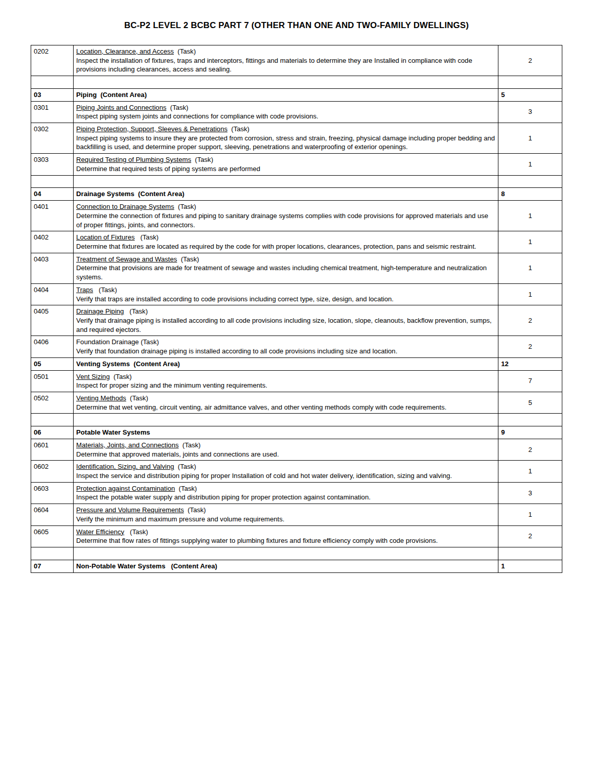BC-P2 LEVEL 2 BCBC PART 7 (OTHER THAN ONE AND TWO-FAMILY DWELLINGS)
| 0202 | Location, Clearance, and Access (Task) Inspect the installation of fixtures, traps and interceptors, fittings and materials to determine they are Installed in compliance with code provisions including clearances, access and sealing. | 2 |
| 03 | Piping (Content Area) | 5 |
| 0301 | Piping Joints and Connections (Task) Inspect piping system joints and connections for compliance with code provisions. | 3 |
| 0302 | Piping Protection, Support, Sleeves & Penetrations (Task) Inspect piping systems to insure they are protected from corrosion, stress and strain, freezing, physical damage including proper bedding and backfilling is used, and determine proper support, sleeving, penetrations and waterproofing of exterior openings. | 1 |
| 0303 | Required Testing of Plumbing Systems (Task) Determine that required tests of piping systems are performed | 1 |
| 04 | Drainage Systems (Content Area) | 8 |
| 0401 | Connection to Drainage Systems (Task) Determine the connection of fixtures and piping to sanitary drainage systems complies with code provisions for approved materials and use of proper fittings, joints, and connectors. | 1 |
| 0402 | Location of Fixtures (Task) Determine that fixtures are located as required by the code for with proper locations, clearances, protection, pans and seismic restraint. | 1 |
| 0403 | Treatment of Sewage and Wastes (Task) Determine that provisions are made for treatment of sewage and wastes including chemical treatment, high-temperature and neutralization systems. | 1 |
| 0404 | Traps (Task) Verify that traps are installed according to code provisions including correct type, size, design, and location. | 1 |
| 0405 | Drainage Piping (Task) Verify that drainage piping is installed according to all code provisions including size, location, slope, cleanouts, backflow prevention, sumps, and required ejectors. | 2 |
| 0406 | Foundation Drainage (Task) Verify that foundation drainage piping is installed according to all code provisions including size and location. | 2 |
| 05 | Venting Systems (Content Area) | 12 |
| 0501 | Vent Sizing (Task) Inspect for proper sizing and the minimum venting requirements. | 7 |
| 0502 | Venting Methods (Task) Determine that wet venting, circuit venting, air admittance valves, and other venting methods comply with code requirements. | 5 |
| 06 | Potable Water Systems | 9 |
| 0601 | Materials, Joints, and Connections (Task) Determine that approved materials, joints and connections are used. | 2 |
| 0602 | Identification, Sizing, and Valving (Task) Inspect the service and distribution piping for proper Installation of cold and hot water delivery, identification, sizing and valving. | 1 |
| 0603 | Protection against Contamination (Task) Inspect the potable water supply and distribution piping for proper protection against contamination. | 3 |
| 0604 | Pressure and Volume Requirements (Task) Verify the minimum and maximum pressure and volume requirements. | 1 |
| 0605 | Water Efficiency (Task) Determine that flow rates of fittings supplying water to plumbing fixtures and fixture efficiency comply with code provisions. | 2 |
| 07 | Non-Potable Water Systems (Content Area) | 1 |